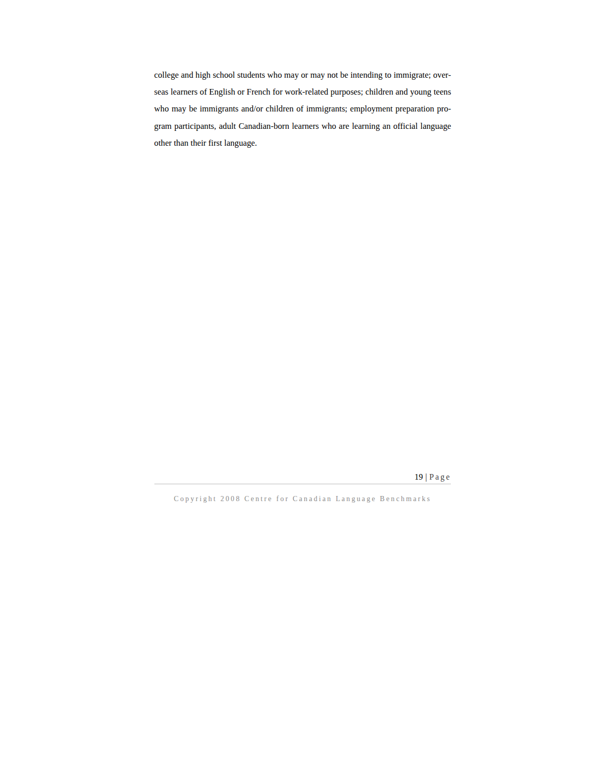college and high school students who may or may not be intending to immigrate; overseas learners of English or French for work-related purposes; children and young teens who may be immigrants and/or children of immigrants; employment preparation program participants, adult Canadian-born learners who are learning an official language other than their first language.
19 | Page
Copyright 2008 Centre for Canadian Language Benchmarks